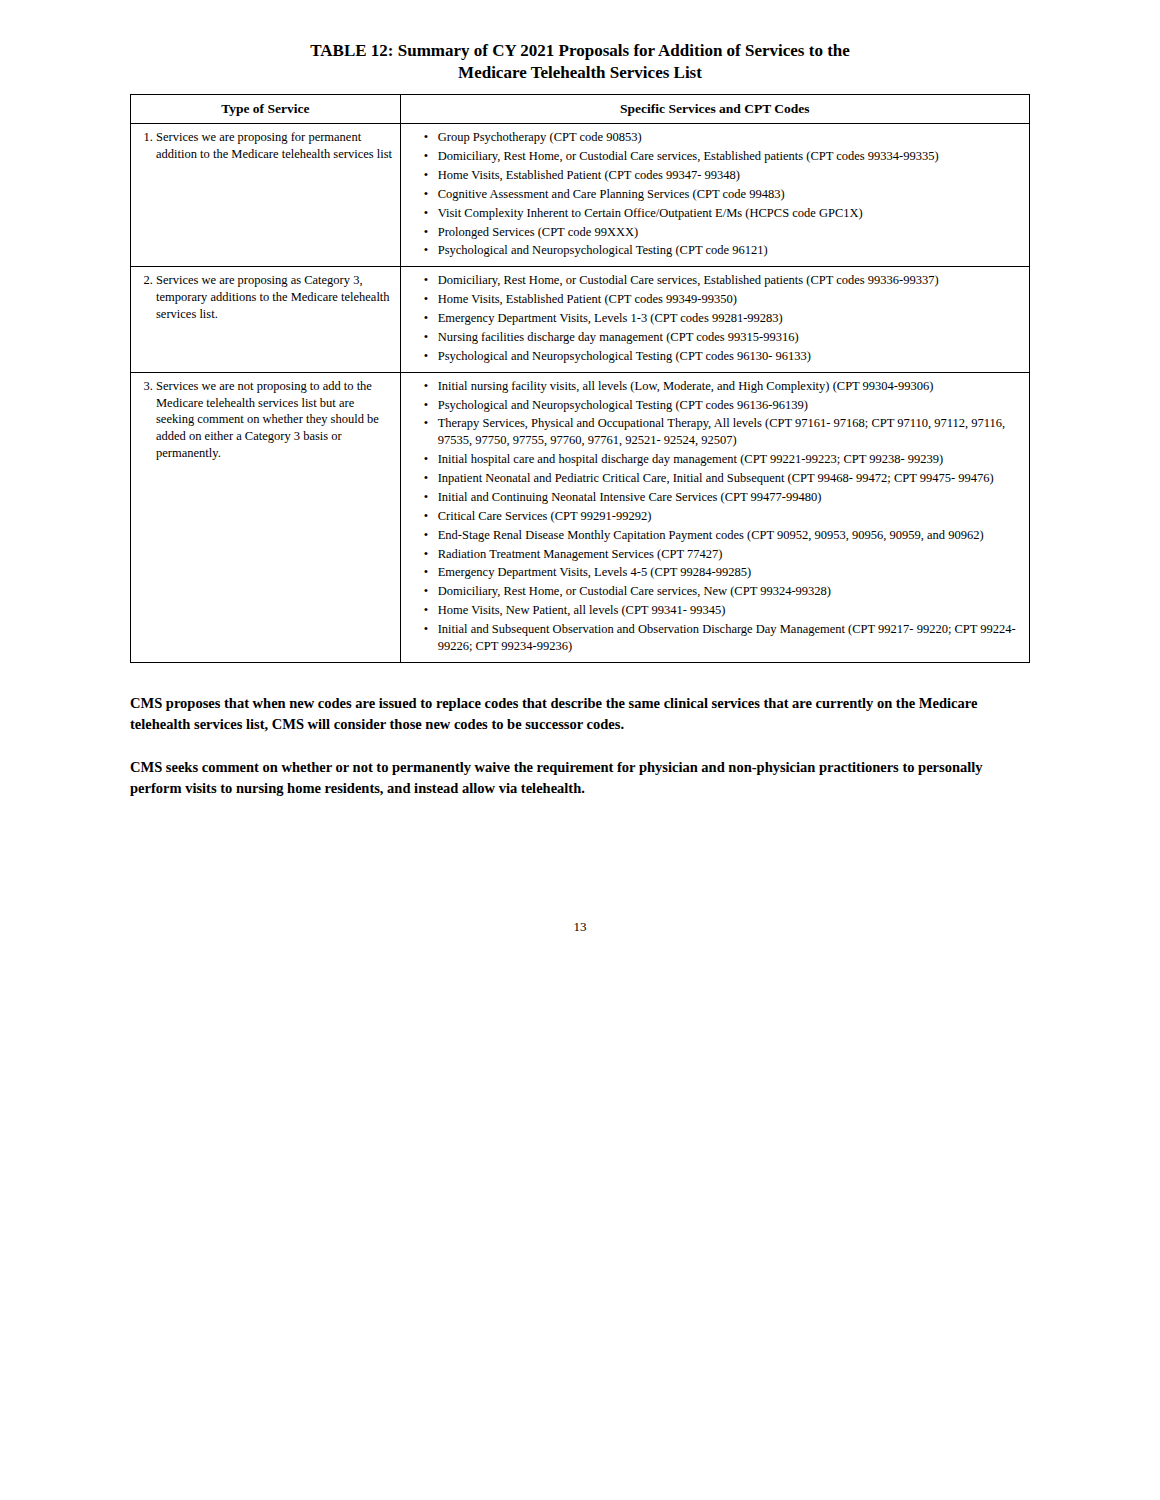TABLE 12: Summary of CY 2021 Proposals for Addition of Services to the
Medicare Telehealth Services List
| Type of Service | Specific Services and CPT Codes |
| --- | --- |
| Services we are proposing for permanent addition to the Medicare telehealth services list | Group Psychotherapy (CPT code 90853) Domiciliary, Rest Home, or Custodial Care services, Established patients (CPT codes 99334-99335) Home Visits, Established Patient (CPT codes 99347- 99348) Cognitive Assessment and Care Planning Services (CPT code 99483) Visit Complexity Inherent to Certain Office/Outpatient E/Ms (HCPCS code GPC1X) Prolonged Services (CPT code 99XXX) Psychological and Neuropsychological Testing (CPT code 96121) |
| Services we are proposing as Category 3, temporary additions to the Medicare telehealth services list. | Domiciliary, Rest Home, or Custodial Care services, Established patients (CPT codes 99336-99337) Home Visits, Established Patient (CPT codes 99349-99350) Emergency Department Visits, Levels 1-3 (CPT codes 99281-99283) Nursing facilities discharge day management (CPT codes 99315-99316) Psychological and Neuropsychological Testing (CPT codes 96130- 96133) |
| Services we are not proposing to add to the Medicare telehealth services list but are seeking comment on whether they should be added on either a Category 3 basis or permanently. | Initial nursing facility visits, all levels (Low, Moderate, and High Complexity) (CPT 99304-99306) Psychological and Neuropsychological Testing (CPT codes 96136-96139) Therapy Services, Physical and Occupational Therapy, All levels (CPT 97161- 97168; CPT 97110, 97112, 97116, 97535, 97750, 97755, 97760, 97761, 92521- 92524, 92507) Initial hospital care and hospital discharge day management (CPT 99221-99223; CPT 99238- 99239) Inpatient Neonatal and Pediatric Critical Care, Initial and Subsequent (CPT 99468- 99472; CPT 99475- 99476) Initial and Continuing Neonatal Intensive Care Services (CPT 99477-99480) Critical Care Services (CPT 99291-99292) End-Stage Renal Disease Monthly Capitation Payment codes (CPT 90952, 90953, 90956, 90959, and 90962) Radiation Treatment Management Services (CPT 77427) Emergency Department Visits, Levels 4-5 (CPT 99284-99285) Domiciliary, Rest Home, or Custodial Care services, New (CPT 99324-99328) Home Visits, New Patient, all levels (CPT 99341- 99345) Initial and Subsequent Observation and Observation Discharge Day Management (CPT 99217- 99220; CPT 99224- 99226; CPT 99234-99236) |
CMS proposes that when new codes are issued to replace codes that describe the same clinical services that are currently on the Medicare telehealth services list, CMS will consider those new codes to be successor codes.
CMS seeks comment on whether or not to permanently waive the requirement for physician and non-physician practitioners to personally perform visits to nursing home residents, and instead allow via telehealth.
13